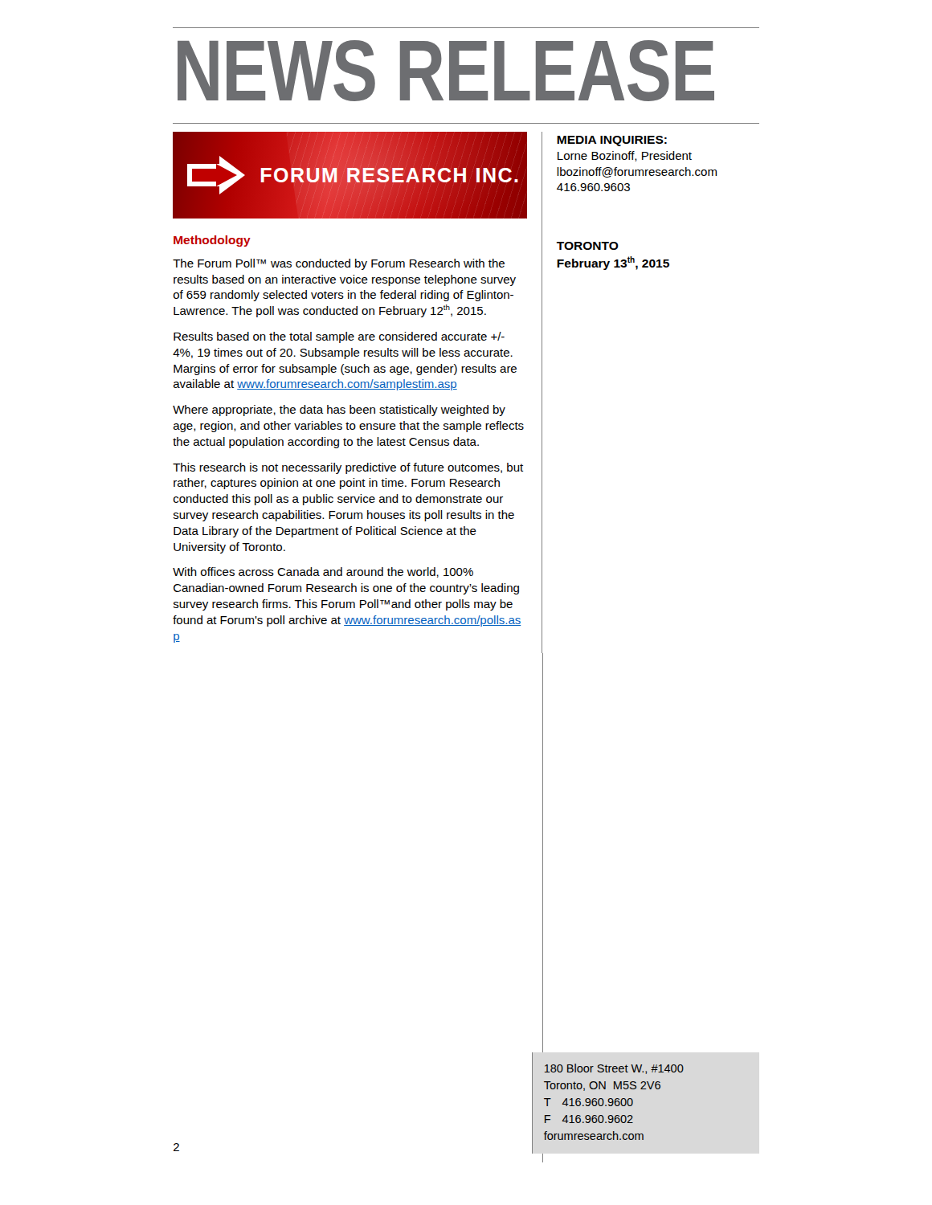NEWS RELEASE
FORUM RESEARCH INC.
Methodology
The Forum Poll™ was conducted by Forum Research with the results based on an interactive voice response telephone survey of 659 randomly selected voters in the federal riding of Eglinton-Lawrence. The poll was conducted on February 12th, 2015.
Results based on the total sample are considered accurate +/- 4%, 19 times out of 20. Subsample results will be less accurate. Margins of error for subsample (such as age, gender) results are available at www.forumresearch.com/samplestim.asp
Where appropriate, the data has been statistically weighted by age, region, and other variables to ensure that the sample reflects the actual population according to the latest Census data.
This research is not necessarily predictive of future outcomes, but rather, captures opinion at one point in time. Forum Research conducted this poll as a public service and to demonstrate our survey research capabilities. Forum houses its poll results in the Data Library of the Department of Political Science at the University of Toronto.
With offices across Canada and around the world, 100% Canadian-owned Forum Research is one of the country’s leading survey research firms. This Forum Poll™and other polls may be found at Forum's poll archive at www.forumresearch.com/polls.asp
MEDIA INQUIRIES:
Lorne Bozinoff, President
lbozinoff@forumresearch.com
416.960.9603
TORONTO
February 13th, 2015
2
180 Bloor Street W., #1400
Toronto, ON M5S 2V6
T 416.960.9600
F 416.960.9602
forumresearch.com